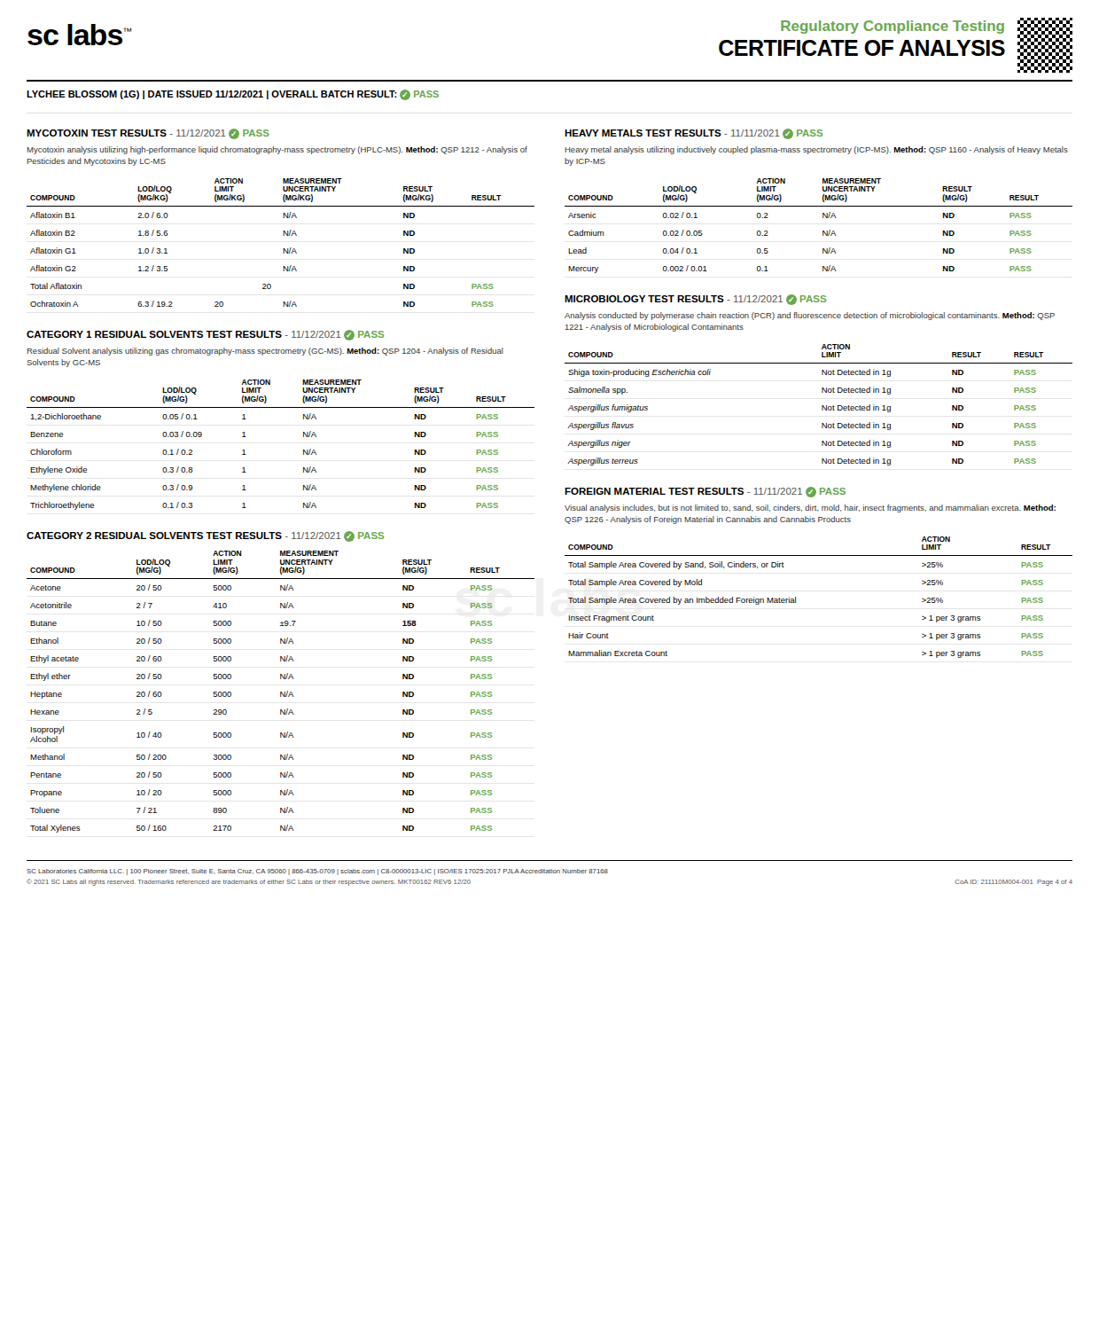sc labs
sc labs™
Regulatory Compliance Testing
CERTIFICATE OF ANALYSIS
LYCHEE BLOSSOM (1G) | DATE ISSUED 11/12/2021 | OVERALL BATCH RESULT: ✓ PASS
Mycotoxin Test Results - 11/12/2021 ✓ PASS
Mycotoxin analysis utilizing high-performance liquid chromatography-mass spectrometry (HPLC-MS). Method: QSP 1212 - Analysis of Pesticides and Mycotoxins by LC-MS
| Compound | LOD/LOQ (µg/kg) | Action Limit (µg/kg) | Measurement Uncertainty (µg/kg) | Result (µg/kg) | Result |
| --- | --- | --- | --- | --- | --- |
| Aflatoxin B1 | 2.0 / 6.0 | | N/A | ND | |
| Aflatoxin B2 | 1.8 / 5.6 | | N/A | ND | |
| Aflatoxin G1 | 1.0 / 3.1 | | N/A | ND | |
| Aflatoxin G2 | 1.2 / 3.5 | | N/A | ND | |
| Total Aflatoxin | 20 | ND | PASS |
| Ochratoxin A | 6.3 / 19.2 | 20 | N/A | ND | PASS |
Category 1 Residual Solvents Test Results - 11/12/2021 ✓ PASS
Residual Solvent analysis utilizing gas chromatography-mass spectrometry (GC-MS). Method: QSP 1204 - Analysis of Residual Solvents by GC-MS
| Compound | LOD/LOQ (µg/g) | Action Limit (µg/g) | Measurement Uncertainty (µg/g) | Result (µg/g) | Result |
| --- | --- | --- | --- | --- | --- |
| 1,2-Dichloroethane | 0.05 / 0.1 | 1 | N/A | ND | PASS |
| Benzene | 0.03 / 0.09 | 1 | N/A | ND | PASS |
| Chloroform | 0.1 / 0.2 | 1 | N/A | ND | PASS |
| Ethylene Oxide | 0.3 / 0.8 | 1 | N/A | ND | PASS |
| Methylene chloride | 0.3 / 0.9 | 1 | N/A | ND | PASS |
| Trichloroethylene | 0.1 / 0.3 | 1 | N/A | ND | PASS |
Category 2 Residual Solvents Test Results - 11/12/2021 ✓ PASS
| Compound | LOD/LOQ (µg/g) | Action Limit (µg/g) | Measurement Uncertainty (µg/g) | Result (µg/g) | Result |
| --- | --- | --- | --- | --- | --- |
| Acetone | 20 / 50 | 5000 | N/A | ND | PASS |
| Acetonitrile | 2 / 7 | 410 | N/A | ND | PASS |
| Butane | 10 / 50 | 5000 | ±9.7 | 158 | PASS |
| Ethanol | 20 / 50 | 5000 | N/A | ND | PASS |
| Ethyl acetate | 20 / 60 | 5000 | N/A | ND | PASS |
| Ethyl ether | 20 / 50 | 5000 | N/A | ND | PASS |
| Heptane | 20 / 60 | 5000 | N/A | ND | PASS |
| Hexane | 2 / 5 | 290 | N/A | ND | PASS |
| Isopropyl Alcohol | 10 / 40 | 5000 | N/A | ND | PASS |
| Methanol | 50 / 200 | 3000 | N/A | ND | PASS |
| Pentane | 20 / 50 | 5000 | N/A | ND | PASS |
| Propane | 10 / 20 | 5000 | N/A | ND | PASS |
| Toluene | 7 / 21 | 890 | N/A | ND | PASS |
| Total Xylenes | 50 / 160 | 2170 | N/A | ND | PASS |
Heavy Metals Test Results - 11/11/2021 ✓ PASS
Heavy metal analysis utilizing inductively coupled plasma-mass spectrometry (ICP-MS). Method: QSP 1160 - Analysis of Heavy Metals by ICP-MS
| Compound | LOD/LOQ (µg/g) | Action Limit (µg/g) | Measurement Uncertainty (µg/g) | Result (µg/g) | Result |
| --- | --- | --- | --- | --- | --- |
| Arsenic | 0.02 / 0.1 | 0.2 | N/A | ND | PASS |
| Cadmium | 0.02 / 0.05 | 0.2 | N/A | ND | PASS |
| Lead | 0.04 / 0.1 | 0.5 | N/A | ND | PASS |
| Mercury | 0.002 / 0.01 | 0.1 | N/A | ND | PASS |
Microbiology Test Results - 11/12/2021 ✓ PASS
Analysis conducted by polymerase chain reaction (PCR) and fluorescence detection of microbiological contaminants. Method: QSP 1221 - Analysis of Microbiological Contaminants
| Compound | Action Limit | Result | Result |
| --- | --- | --- | --- |
| Shiga toxin-producing Escherichia coli | Not Detected in 1g | ND | PASS |
| Salmonella spp. | Not Detected in 1g | ND | PASS |
| Aspergillus fumigatus | Not Detected in 1g | ND | PASS |
| Aspergillus flavus | Not Detected in 1g | ND | PASS |
| Aspergillus niger | Not Detected in 1g | ND | PASS |
| Aspergillus terreus | Not Detected in 1g | ND | PASS |
Foreign Material Test Results - 11/11/2021 ✓ PASS
Visual analysis includes, but is not limited to, sand, soil, cinders, dirt, mold, hair, insect fragments, and mammalian excreta. Method: QSP 1226 - Analysis of Foreign Material in Cannabis and Cannabis Products
| Compound | Action Limit | Result |
| --- | --- | --- |
| Total Sample Area Covered by Sand, Soil, Cinders, or Dirt | >25% | PASS |
| Total Sample Area Covered by Mold | >25% | PASS |
| Total Sample Area Covered by an Imbedded Foreign Material | >25% | PASS |
| Insect Fragment Count | > 1 per 3 grams | PASS |
| Hair Count | > 1 per 3 grams | PASS |
| Mammalian Excreta Count | > 1 per 3 grams | PASS |
SC Laboratories California LLC. | 100 Pioneer Street, Suite E, Santa Cruz, CA 95060 | 866-435-0709 | sclabs.com | C8-0000013-LIC | ISO/IES 17025:2017 PJLA Accreditation Number 87168
© 2021 SC Labs all rights reserved. Trademarks referenced are trademarks of either SC Labs or their respective owners. MKT00162 REV6 12/20 CoA ID: 211110M004-001 Page 4 of 4